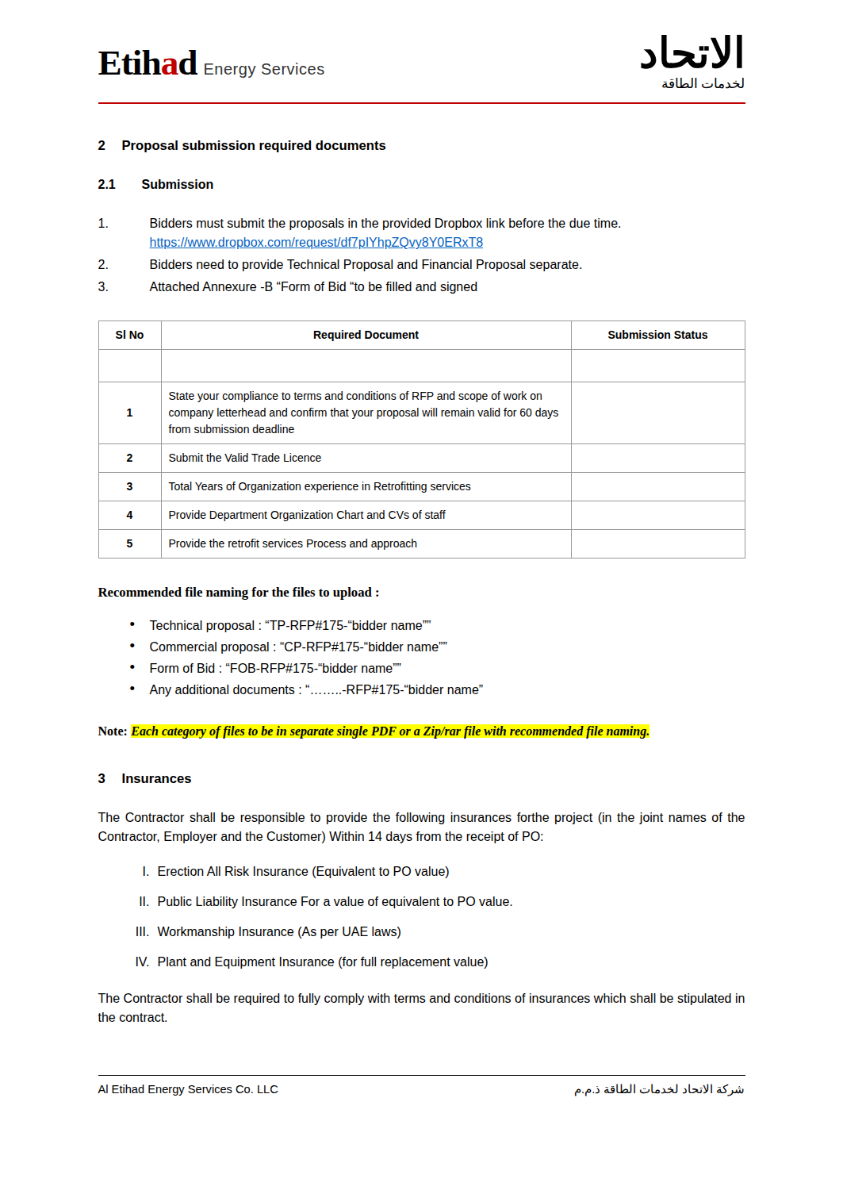Etihad Energy Services
الاتحاد
لخدمات الطاقة
2 Proposal submission required documents
2.1 Submission
Bidders must submit the proposals in the provided Dropbox link before the due time.
https://www.dropbox.com/request/df7pIYhpZQvy8Y0ERxT8
Bidders need to provide Technical Proposal and Financial Proposal separate.
Attached Annexure -B “Form of Bid “to be filled and signed
| Sl No | Required Document | Submission Status |
| --- | --- | --- |
| 1 | State your compliance to terms and conditions of RFP and scope of work on company letterhead and confirm that your proposal will remain valid for 60 days from submission deadline | |
| 2 | Submit the Valid Trade Licence | |
| 3 | Total Years of Organization experience in Retrofitting services | |
| 4 | Provide Department Organization Chart and CVs of staff | |
| 5 | Provide the retrofit services Process and approach | |
Recommended file naming for the files to upload :
Technical proposal : “TP-RFP#175-“bidder name””
Commercial proposal : “CP-RFP#175-“bidder name””
Form of Bid : “FOB-RFP#175-“bidder name””
Any additional documents : “……..-RFP#175-“bidder name”
Note: Each category of files to be in separate single PDF or a Zip/rar file with recommended file naming.
3 Insurances
The Contractor shall be responsible to provide the following insurances forthe project (in the joint names of the Contractor, Employer and the Customer) Within 14 days from the receipt of PO:
Erection All Risk Insurance (Equivalent to PO value)
Public Liability Insurance For a value of equivalent to PO value.
Workmanship Insurance (As per UAE laws)
Plant and Equipment Insurance (for full replacement value)
The Contractor shall be required to fully comply with terms and conditions of insurances which shall be stipulated in the contract.
Al Etihad Energy Services Co. LLC
شركة الاتحاد لخدمات الطاقة ذ.م.م